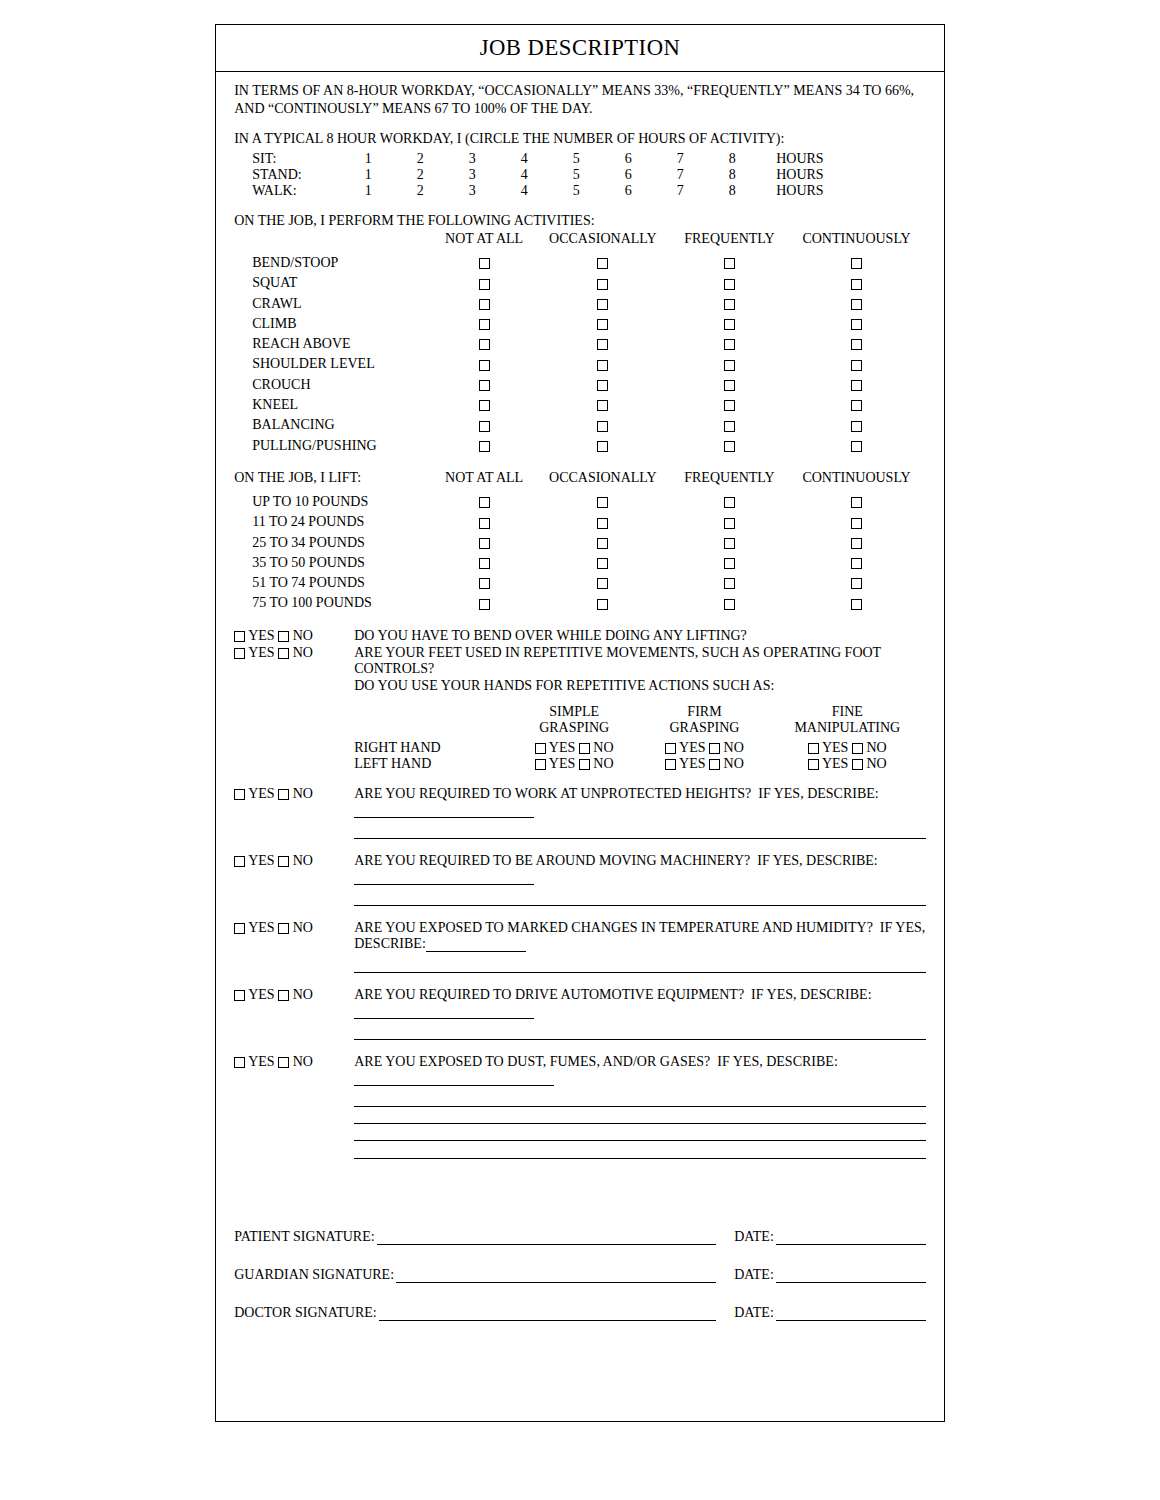JOB DESCRIPTION
IN TERMS OF AN 8-HOUR WORKDAY, “OCCASIONALLY” MEANS 33%, “FREQUENTLY” MEANS 34 TO 66%, AND “CONTINOUSLY” MEANS 67 TO 100% OF THE DAY.
IN A TYPICAL 8 HOUR WORKDAY, I (CIRCLE THE NUMBER OF HOURS OF ACTIVITY):
| SIT: | 1 | 2 | 3 | 4 | 5 | 6 | 7 | 8 | HOURS |
| STAND: | 1 | 2 | 3 | 4 | 5 | 6 | 7 | 8 | HOURS |
| WALK: | 1 | 2 | 3 | 4 | 5 | 6 | 7 | 8 | HOURS |
ON THE JOB, I PERFORM THE FOLLOWING ACTIVITIES:
| | NOT AT ALL | OCCASIONALLY | FREQUENTLY | CONTINUOUSLY |
| --- | --- | --- | --- | --- |
| BEND/STOOP | | | | |
| SQUAT | | | | |
| CRAWL | | | | |
| CLIMB | | | | |
| REACH ABOVE | | | | |
| SHOULDER LEVEL | | | | |
| CROUCH | | | | |
| KNEEL | | | | |
| BALANCING | | | | |
| PULLING/PUSHING | | | | |
| ON THE JOB, I LIFT: | NOT AT ALL | OCCASIONALLY | FREQUENTLY | CONTINUOUSLY |
| --- | --- | --- | --- | --- |
| UP TO 10 POUNDS | | | | |
| 11 TO 24 POUNDS | | | | |
| 25 TO 34 POUNDS | | | | |
| 35 TO 50 POUNDS | | | | |
| 51 TO 74 POUNDS | | | | |
| 75 TO 100 POUNDS | | | | |
YES NO
DO YOU HAVE TO BEND OVER WHILE DOING ANY LIFTING?
YES NO
ARE YOUR FEET USED IN REPETITIVE MOVEMENTS, SUCH AS OPERATING FOOT CONTROLS?
DO YOU USE YOUR HANDS FOR REPETITIVE ACTIONS SUCH AS:
| | SIMPLE GRASPING | FIRM GRASPING | FINE MANIPULATING |
| --- | --- | --- | --- |
| RIGHT HAND | YES NO | YES NO | YES NO |
| LEFT HAND | YES NO | YES NO | YES NO |
YES NO
ARE YOU REQUIRED TO WORK AT UNPROTECTED HEIGHTS? IF YES, DESCRIBE:
YES NO
ARE YOU REQUIRED TO BE AROUND MOVING MACHINERY? IF YES, DESCRIBE:
YES NO
ARE YOU EXPOSED TO MARKED CHANGES IN TEMPERATURE AND HUMIDITY? IF YES, DESCRIBE:
YES NO
ARE YOU REQUIRED TO DRIVE AUTOMOTIVE EQUIPMENT? IF YES, DESCRIBE:
YES NO
ARE YOU EXPOSED TO DUST, FUMES, AND/OR GASES? IF YES, DESCRIBE:
PATIENT SIGNATURE: DATE:
GUARDIAN SIGNATURE: DATE:
DOCTOR SIGNATURE: DATE: